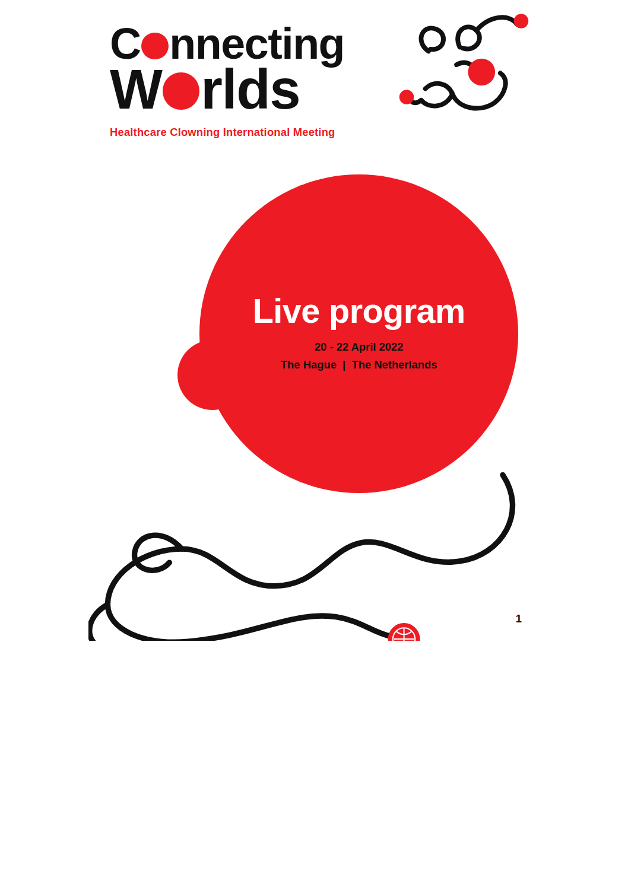C nnecting W rlds
Healthcare Clowning International Meeting
Live program
20 - 22 April 2022 The Hague | The Netherlands
1